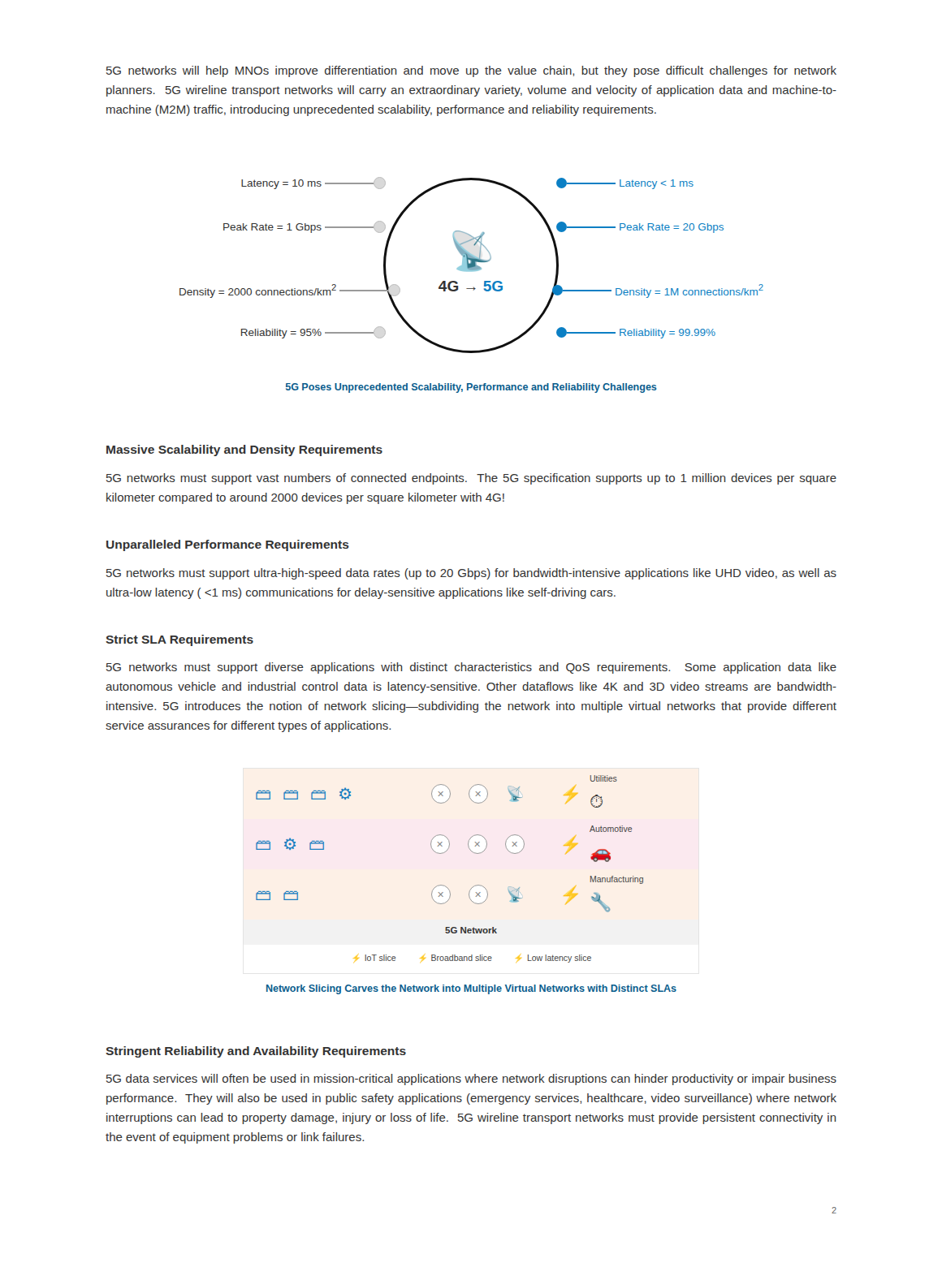5G networks will help MNOs improve differentiation and move up the value chain, but they pose difficult challenges for network planners. 5G wireline transport networks will carry an extraordinary variety, volume and velocity of application data and machine-to-machine (M2M) traffic, introducing unprecedented scalability, performance and reliability requirements.
📡
4G → 5G
Latency = 10 ms
Latency < 1 ms
Peak Rate = 1 Gbps
Peak Rate = 20 Gbps
Density = 2000 connections/km2
Density = 1M connections/km2
Reliability = 95%
Reliability = 99.99%
5G Poses Unprecedented Scalability, Performance and Reliability Challenges
Massive Scalability and Density Requirements
5G networks must support vast numbers of connected endpoints. The 5G specification supports up to 1 million devices per square kilometer compared to around 2000 devices per square kilometer with 4G!
Unparalleled Performance Requirements
5G networks must support ultra-high-speed data rates (up to 20 Gbps) for bandwidth-intensive applications like UHD video, as well as ultra-low latency ( <1 ms) communications for delay-sensitive applications like self-driving cars.
Strict SLA Requirements
5G networks must support diverse applications with distinct characteristics and QoS requirements. Some application data like autonomous vehicle and industrial control data is latency-sensitive. Other dataflows like 4K and 3D video streams are bandwidth-intensive. 5G introduces the notion of network slicing—subdividing the network into multiple virtual networks that provide different service assurances for different types of applications.
🗃🗃🗃⚙
✕
✕
📡
⚡
Utilities ⏱
🗃⚙🗃
✕
✕
✕
⚡
Automotive 🚗
🗃🗃
✕
✕
📡
⚡
Manufacturing 🔧
5G Network
⚡IoT slice ⚡Broadband slice ⚡Low latency slice
Network Slicing Carves the Network into Multiple Virtual Networks with Distinct SLAs
Stringent Reliability and Availability Requirements
5G data services will often be used in mission-critical applications where network disruptions can hinder productivity or impair business performance. They will also be used in public safety applications (emergency services, healthcare, video surveillance) where network interruptions can lead to property damage, injury or loss of life. 5G wireline transport networks must provide persistent connectivity in the event of equipment problems or link failures.
2